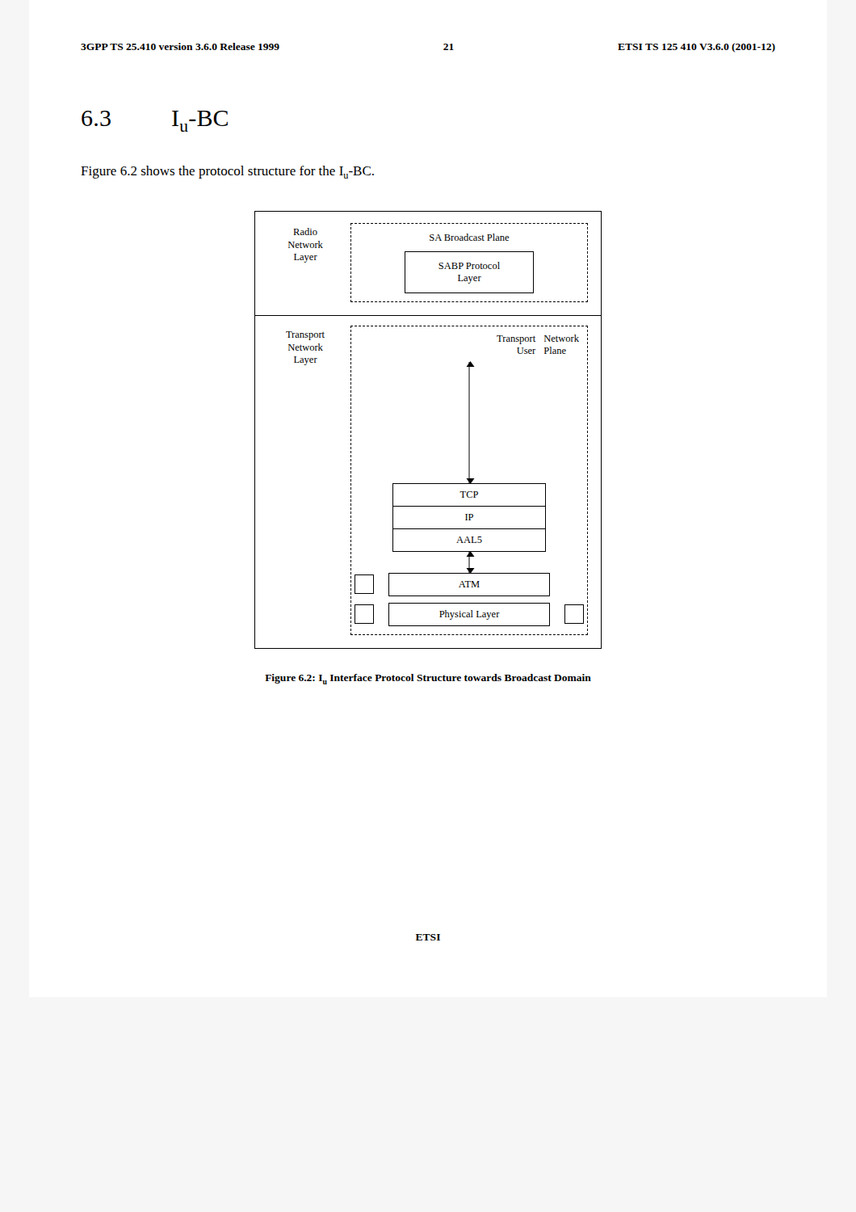3GPP TS 25.410 version 3.6.0 Release 1999 21 ETSI TS 125 410 V3.6.0 (2001-12)
6.3 Iu-BC
Figure 6.2 shows the protocol structure for the Iu-BC.
Radio
Network
Layer
SA Broadcast Plane
SABP Protocol
Layer
Transport
Network
Layer
Transport
User Network
Plane
TCP
IP
AAL5
ATM
Physical Layer
Figure 6.2: Iu Interface Protocol Structure towards Broadcast Domain
ETSI